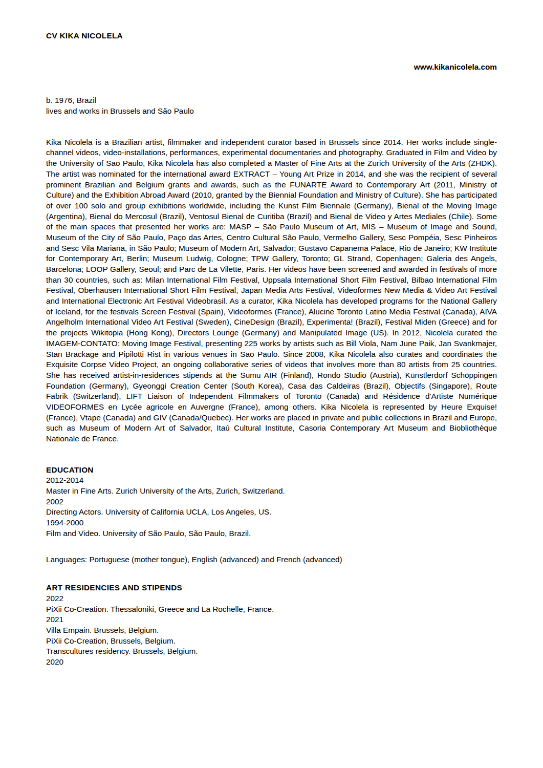CV KIKA NICOLELA
www.kikanicolela.com
b. 1976, Brazil
lives and works in Brussels and São Paulo
Kika Nicolela is a Brazilian artist, filmmaker and independent curator based in Brussels since 2014. Her works include single-channel videos, video-installations, performances, experimental documentaries and photography. Graduated in Film and Video by the University of Sao Paulo, Kika Nicolela has also completed a Master of Fine Arts at the Zurich University of the Arts (ZHDK). The artist was nominated for the international award EXTRACT – Young Art Prize in 2014, and she was the recipient of several prominent Brazilian and Belgium grants and awards, such as the FUNARTE Award to Contemporary Art (2011, Ministry of Culture) and the Exhibition Abroad Award (2010, granted by the Biennial Foundation and Ministry of Culture). She has participated of over 100 solo and group exhibitions worldwide, including the Kunst Film Biennale (Germany), Bienal of the Moving Image (Argentina), Bienal do Mercosul (Brazil), Ventosul Bienal de Curitiba (Brazil) and Bienal de Video y Artes Mediales (Chile). Some of the main spaces that presented her works are: MASP – São Paulo Museum of Art, MIS – Museum of Image and Sound, Museum of the City of São Paulo, Paço das Artes, Centro Cultural São Paulo, Vermelho Gallery, Sesc Pompéia, Sesc Pinheiros and Sesc Vila Mariana, in São Paulo; Museum of Modern Art, Salvador; Gustavo Capanema Palace, Rio de Janeiro; KW Institute for Contemporary Art, Berlin; Museum Ludwig, Cologne; TPW Gallery, Toronto; GL Strand, Copenhagen; Galeria des Angels, Barcelona; LOOP Gallery, Seoul; and Parc de La Vilette, Paris. Her videos have been screened and awarded in festivals of more than 30 countries, such as: Milan International Film Festival, Uppsala International Short Film Festival, Bilbao International Film Festival, Oberhausen International Short Film Festival, Japan Media Arts Festival, Videoformes New Media & Video Art Festival and International Electronic Art Festival Videobrasil. As a curator, Kika Nicolela has developed programs for the National Gallery of Iceland, for the festivals Screen Festival (Spain), Videoformes (France), Alucine Toronto Latino Media Festival (Canada), AIVA Angelholm International Video Art Festival (Sweden), CineDesign (Brazil), Experimenta! (Brazil), Festival Miden (Greece) and for the projects Wikitopia (Hong Kong), Directors Lounge (Germany) and Manipulated Image (US). In 2012, Nicolela curated the IMAGEM-CONTATO: Moving Image Festival, presenting 225 works by artists such as Bill Viola, Nam June Paik, Jan Svankmajer, Stan Brackage and Pipilotti Rist in various venues in Sao Paulo. Since 2008, Kika Nicolela also curates and coordinates the Exquisite Corpse Video Project, an ongoing collaborative series of videos that involves more than 80 artists from 25 countries. She has received artist-in-residences stipends at the Sumu AIR (Finland), Rondo Studio (Austria), Künstlerdorf Schöppingen Foundation (Germany), Gyeonggi Creation Center (South Korea), Casa das Caldeiras (Brazil), Objectifs (Singapore), Route Fabrik (Switzerland), LIFT Liaison of Independent Filmmakers of Toronto (Canada) and Résidence d'Artiste Numérique VIDEOFORMES en Lycée agricole en Auvergne (France), among others. Kika Nicolela is represented by Heure Exquise! (France), Vtape (Canada) and GIV (Canada/Quebec). Her works are placed in private and public collections in Brazil and Europe, such as Museum of Modern Art of Salvador, Itaú Cultural Institute, Casoria Contemporary Art Museum and Biobliothèque Nationale de France.
EDUCATION
2012-2014
Master in Fine Arts. Zurich University of the Arts, Zurich, Switzerland.
2002
Directing Actors. University of California UCLA, Los Angeles, US.
1994-2000
Film and Video. University of São Paulo, São Paulo, Brazil.
Languages: Portuguese (mother tongue), English (advanced) and French (advanced)
ART RESIDENCIES AND STIPENDS
2022
PiXii Co-Creation. Thessaloniki, Greece and La Rochelle, France.
2021
Villa Empain. Brussels, Belgium.
PiXii Co-Creation, Brussels, Belgium.
Transcultures residency. Brussels, Belgium.
2020